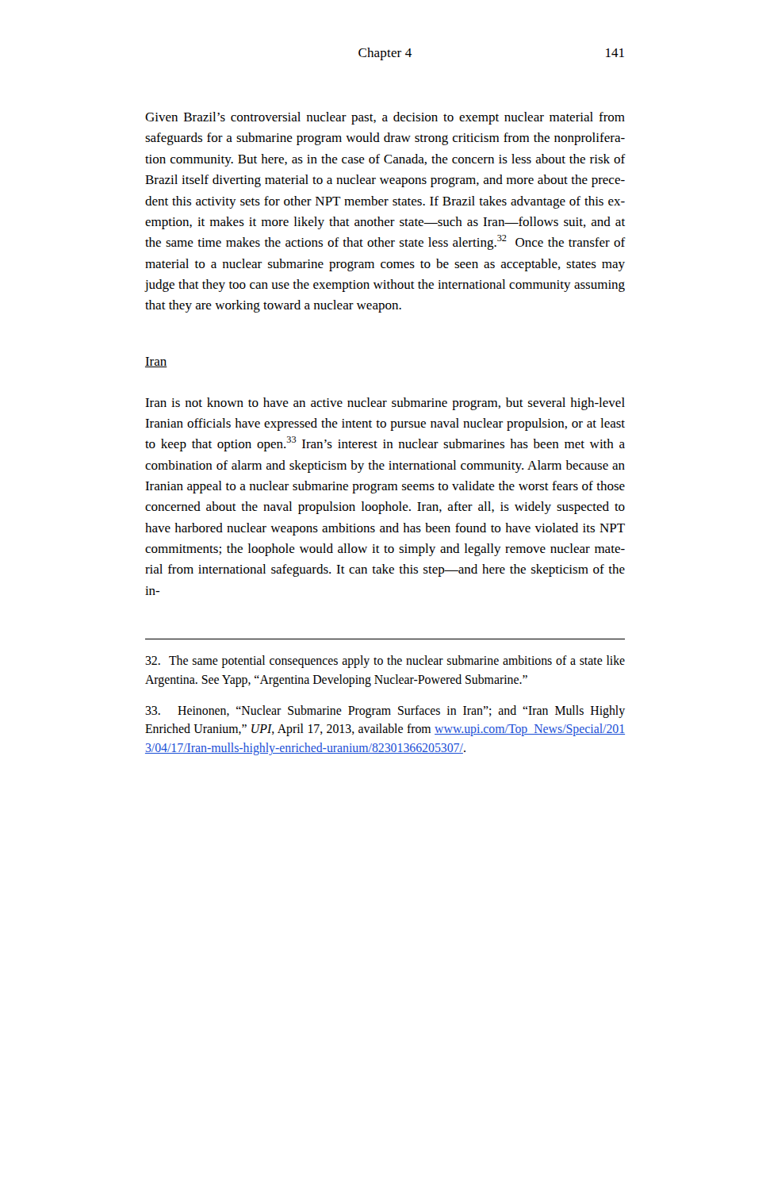Chapter 4 141
Given Brazil’s controversial nuclear past, a decision to exempt nuclear material from safeguards for a submarine program would draw strong criticism from the nonproliferation community. But here, as in the case of Canada, the concern is less about the risk of Brazil itself diverting material to a nuclear weapons program, and more about the precedent this activity sets for other NPT member states. If Brazil takes advantage of this exemption, it makes it more likely that another state—such as Iran—follows suit, and at the same time makes the actions of that other state less alerting.32 Once the transfer of material to a nuclear submarine program comes to be seen as acceptable, states may judge that they too can use the exemption without the international community assuming that they are working toward a nuclear weapon.
Iran
Iran is not known to have an active nuclear submarine program, but several high-level Iranian officials have expressed the intent to pursue naval nuclear propulsion, or at least to keep that option open.33 Iran’s interest in nuclear submarines has been met with a combination of alarm and skepticism by the international community. Alarm because an Iranian appeal to a nuclear submarine program seems to validate the worst fears of those concerned about the naval propulsion loophole. Iran, after all, is widely suspected to have harbored nuclear weapons ambitions and has been found to have violated its NPT commitments; the loophole would allow it to simply and legally remove nuclear material from international safeguards. It can take this step—and here the skepticism of the in-
32. The same potential consequences apply to the nuclear submarine ambitions of a state like Argentina. See Yapp, “Argentina Developing Nuclear-Powered Submarine.”
33. Heinonen, “Nuclear Submarine Program Surfaces in Iran”; and “Iran Mulls Highly Enriched Uranium,” UPI, April 17, 2013, available from www.upi.com/Top_News/Special/2013/04/17/Iran-mulls-highly-enriched-uranium/82301366205307/.